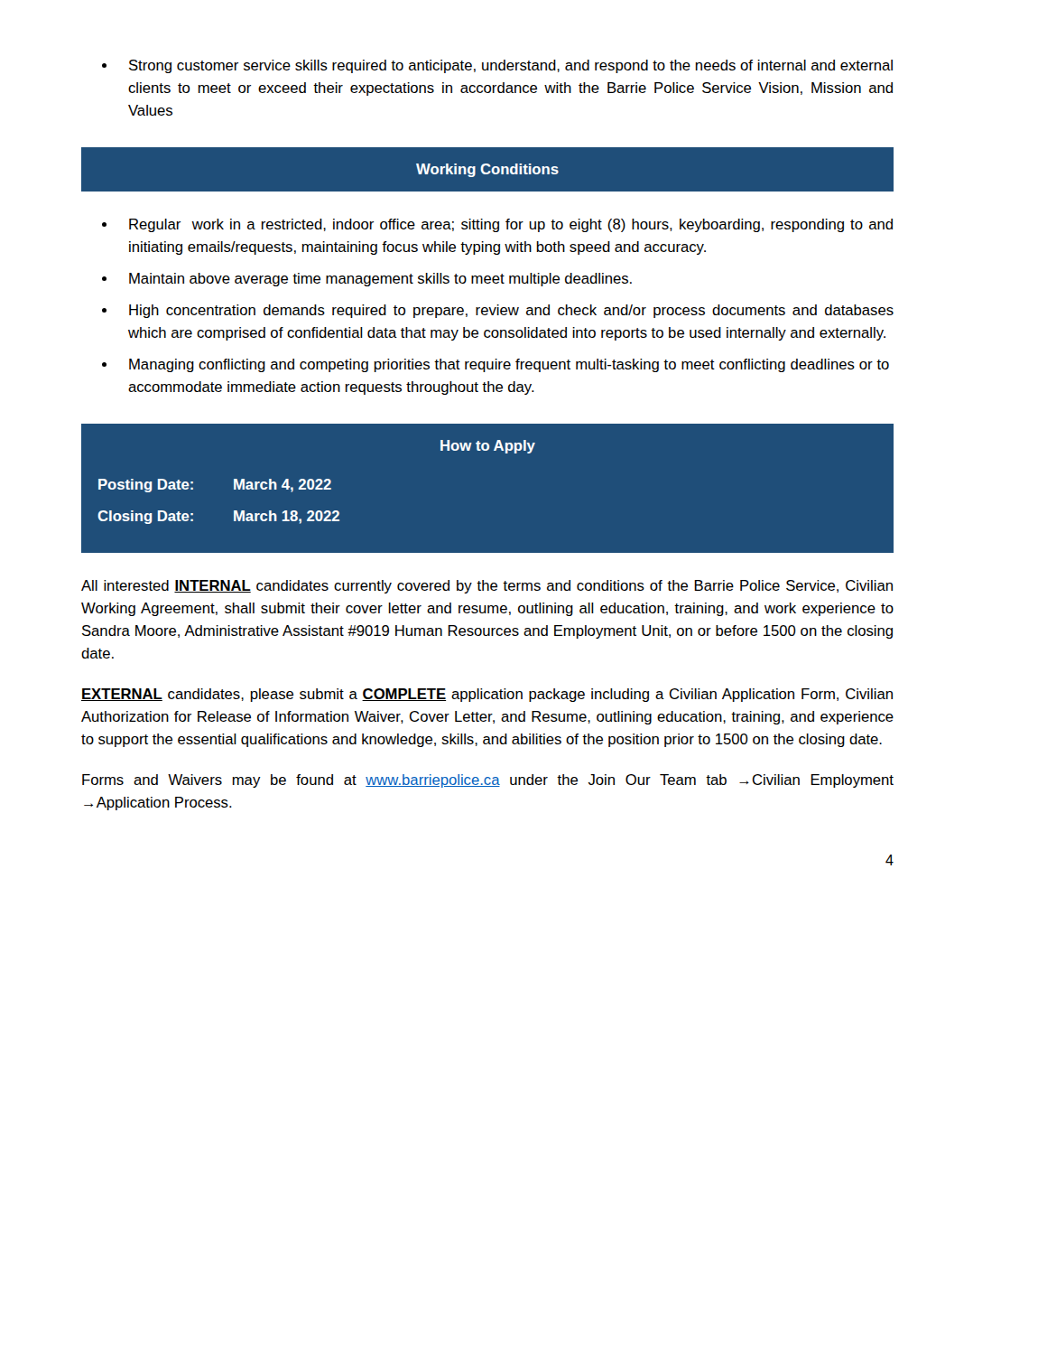Strong customer service skills required to anticipate, understand, and respond to the needs of internal and external clients to meet or exceed their expectations in accordance with the Barrie Police Service Vision, Mission and Values
Working Conditions
Regular work in a restricted, indoor office area; sitting for up to eight (8) hours, keyboarding, responding to and initiating emails/requests, maintaining focus while typing with both speed and accuracy.
Maintain above average time management skills to meet multiple deadlines.
High concentration demands required to prepare, review and check and/or process documents and databases which are comprised of confidential data that may be consolidated into reports to be used internally and externally.
Managing conflicting and competing priorities that require frequent multi-tasking to meet conflicting deadlines or to accommodate immediate action requests throughout the day.
How to Apply
Posting Date: March 4, 2022
Closing Date: March 18, 2022
All interested INTERNAL candidates currently covered by the terms and conditions of the Barrie Police Service, Civilian Working Agreement, shall submit their cover letter and resume, outlining all education, training, and work experience to Sandra Moore, Administrative Assistant #9019 Human Resources and Employment Unit, on or before 1500 on the closing date.
EXTERNAL candidates, please submit a COMPLETE application package including a Civilian Application Form, Civilian Authorization for Release of Information Waiver, Cover Letter, and Resume, outlining education, training, and experience to support the essential qualifications and knowledge, skills, and abilities of the position prior to 1500 on the closing date.
Forms and Waivers may be found at www.barriepolice.ca under the Join Our Team tab →Civilian Employment →Application Process.
4